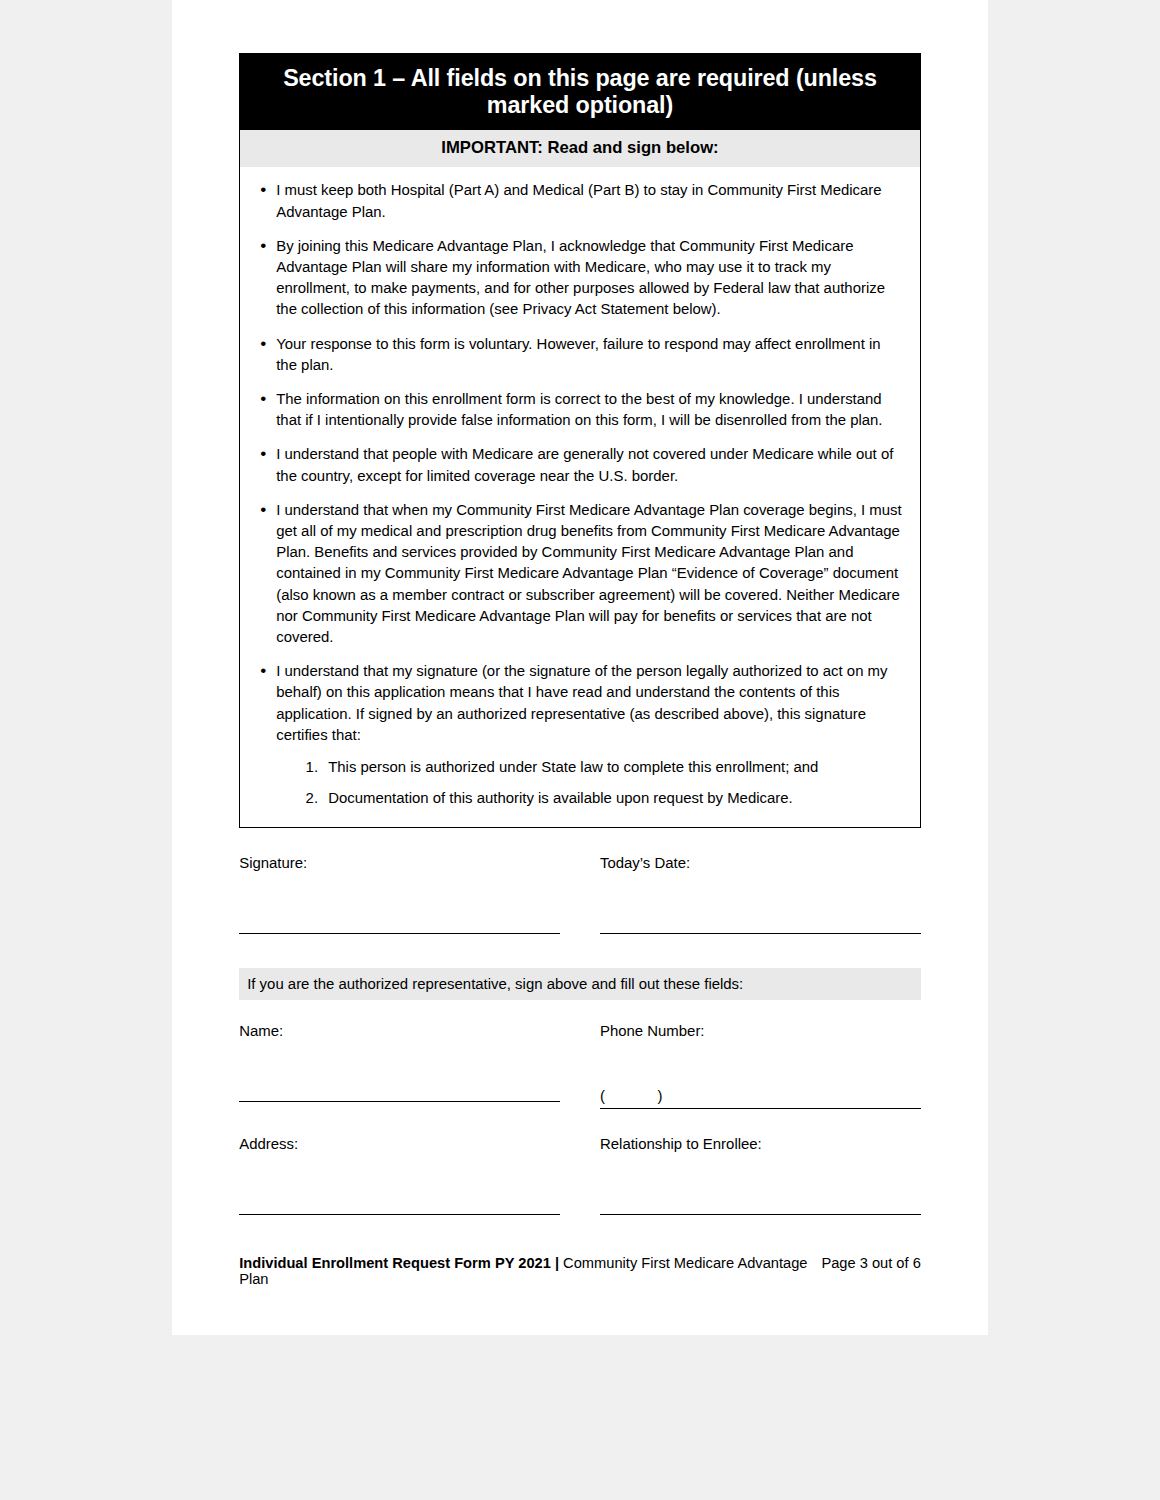Section 1 – All fields on this page are required (unless marked optional)
IMPORTANT: Read and sign below:
I must keep both Hospital (Part A) and Medical (Part B) to stay in Community First Medicare Advantage Plan.
By joining this Medicare Advantage Plan, I acknowledge that Community First Medicare Advantage Plan will share my information with Medicare, who may use it to track my enrollment, to make payments, and for other purposes allowed by Federal law that authorize the collection of this information (see Privacy Act Statement below).
Your response to this form is voluntary. However, failure to respond may affect enrollment in the plan.
The information on this enrollment form is correct to the best of my knowledge. I understand that if I intentionally provide false information on this form, I will be disenrolled from the plan.
I understand that people with Medicare are generally not covered under Medicare while out of the country, except for limited coverage near the U.S. border.
I understand that when my Community First Medicare Advantage Plan coverage begins, I must get all of my medical and prescription drug benefits from Community First Medicare Advantage Plan. Benefits and services provided by Community First Medicare Advantage Plan and contained in my Community First Medicare Advantage Plan “Evidence of Coverage” document (also known as a member contract or subscriber agreement) will be covered. Neither Medicare nor Community First Medicare Advantage Plan will pay for benefits or services that are not covered.
I understand that my signature (or the signature of the person legally authorized to act on my behalf) on this application means that I have read and understand the contents of this application. If signed by an authorized representative (as described above), this signature certifies that:
This person is authorized under State law to complete this enrollment; and
Documentation of this authority is available upon request by Medicare.
Signature:
Today’s Date:
If you are the authorized representative, sign above and fill out these fields:
Name:
Phone Number:
( )
Address:
Relationship to Enrollee:
Individual Enrollment Request Form PY 2021 | Community First Medicare Advantage Plan
Page 3 out of 6